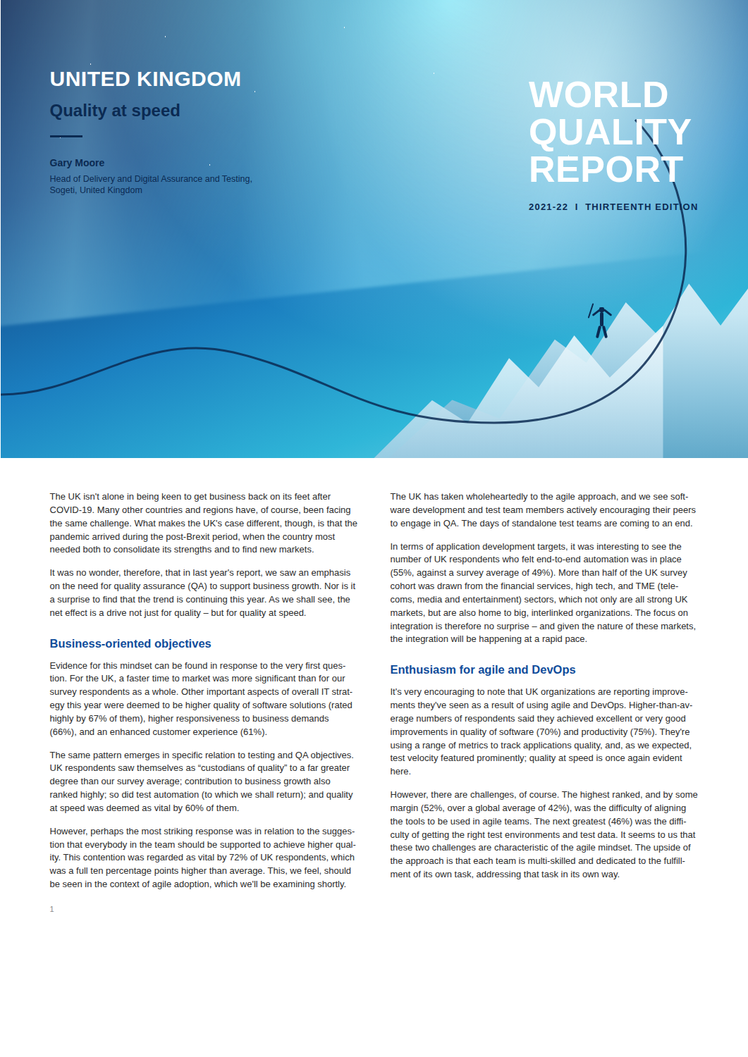United Kingdom
Quality at speed
Gary Moore
Head of Delivery and Digital Assurance and Testing,
Sogeti, United Kingdom
World
Quality
Report
2021-22 I THIRTEENTH EDITION
The UK isn't alone in being keen to get business back on its feet after COVID-19. Many other countries and regions have, of course, been facing the same challenge. What makes the UK's case different, though, is that the pandemic arrived during the post-Brexit period, when the country most needed both to consolidate its strengths and to find new markets.
It was no wonder, therefore, that in last year's report, we saw an emphasis on the need for quality assurance (QA) to support business growth. Nor is it a surprise to find that the trend is continuing this year. As we shall see, the net effect is a drive not just for quality – but for quality at speed.
Business-oriented objectives
Evidence for this mindset can be found in response to the very first question. For the UK, a faster time to market was more significant than for our survey respondents as a whole. Other important aspects of overall IT strategy this year were deemed to be higher quality of software solutions (rated highly by 67% of them), higher responsiveness to business demands (66%), and an enhanced customer experience (61%).
The same pattern emerges in specific relation to testing and QA objectives. UK respondents saw themselves as “custodians of quality” to a far greater degree than our survey average; contribution to business growth also ranked highly; so did test automation (to which we shall return); and quality at speed was deemed as vital by 60% of them.
However, perhaps the most striking response was in relation to the suggestion that everybody in the team should be supported to achieve higher quality. This contention was regarded as vital by 72% of UK respondents, which was a full ten percentage points higher than average. This, we feel, should be seen in the context of agile adoption, which we'll be examining shortly. The UK has taken wholeheartedly to the agile approach, and we see software development and test team members actively encouraging their peers to engage in QA. The days of standalone test teams are coming to an end.
In terms of application development targets, it was interesting to see the number of UK respondents who felt end-to-end automation was in place (55%, against a survey average of 49%). More than half of the UK survey cohort was drawn from the financial services, high tech, and TME (telecoms, media and entertainment) sectors, which not only are all strong UK markets, but are also home to big, interlinked organizations. The focus on integration is therefore no surprise – and given the nature of these markets, the integration will be happening at a rapid pace.
Enthusiasm for agile and DevOps
It's very encouraging to note that UK organizations are reporting improvements they've seen as a result of using agile and DevOps. Higher-than-average numbers of respondents said they achieved excellent or very good improvements in quality of software (70%) and productivity (75%). They're using a range of metrics to track applications quality, and, as we expected, test velocity featured prominently; quality at speed is once again evident here.
However, there are challenges, of course. The highest ranked, and by some margin (52%, over a global average of 42%), was the difficulty of aligning the tools to be used in agile teams. The next greatest (46%) was the difficulty of getting the right test environments and test data. It seems to us that these two challenges are characteristic of the agile mindset. The upside of the approach is that each team is multi-skilled and dedicated to the fulfillment of its own task, addressing that task in its own way.
1